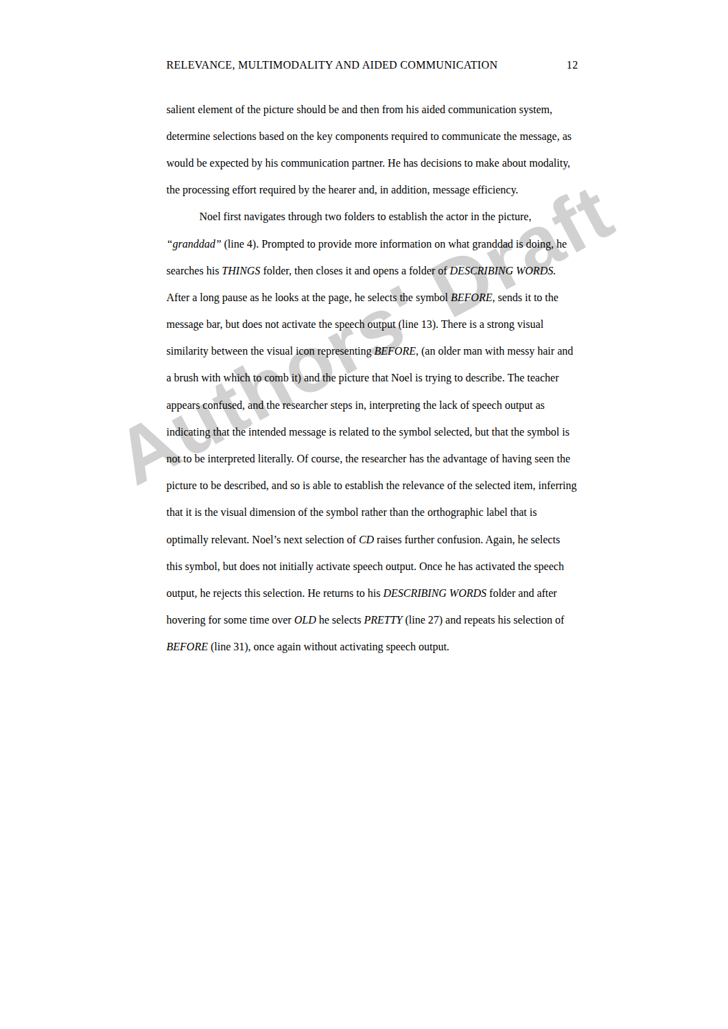Authors' Draft
Relevance, Multimodality and Aided Communication 12
salient element of the picture should be and then from his aided communication system, determine selections based on the key components required to communicate the message, as would be expected by his communication partner. He has decisions to make about modality, the processing effort required by the hearer and, in addition, message efficiency.
Noel first navigates through two folders to establish the actor in the picture, “granddad” (line 4). Prompted to provide more information on what granddad is doing, he searches his THINGS folder, then closes it and opens a folder of DESCRIBING WORDS. After a long pause as he looks at the page, he selects the symbol BEFORE, sends it to the message bar, but does not activate the speech output (line 13). There is a strong visual similarity between the visual icon representing BEFORE, (an older man with messy hair and a brush with which to comb it) and the picture that Noel is trying to describe. The teacher appears confused, and the researcher steps in, interpreting the lack of speech output as indicating that the intended message is related to the symbol selected, but that the symbol is not to be interpreted literally. Of course, the researcher has the advantage of having seen the picture to be described, and so is able to establish the relevance of the selected item, inferring that it is the visual dimension of the symbol rather than the orthographic label that is optimally relevant. Noel’s next selection of CD raises further confusion. Again, he selects this symbol, but does not initially activate speech output. Once he has activated the speech output, he rejects this selection. He returns to his DESCRIBING WORDS folder and after hovering for some time over OLD he selects PRETTY (line 27) and repeats his selection of BEFORE (line 31), once again without activating speech output.